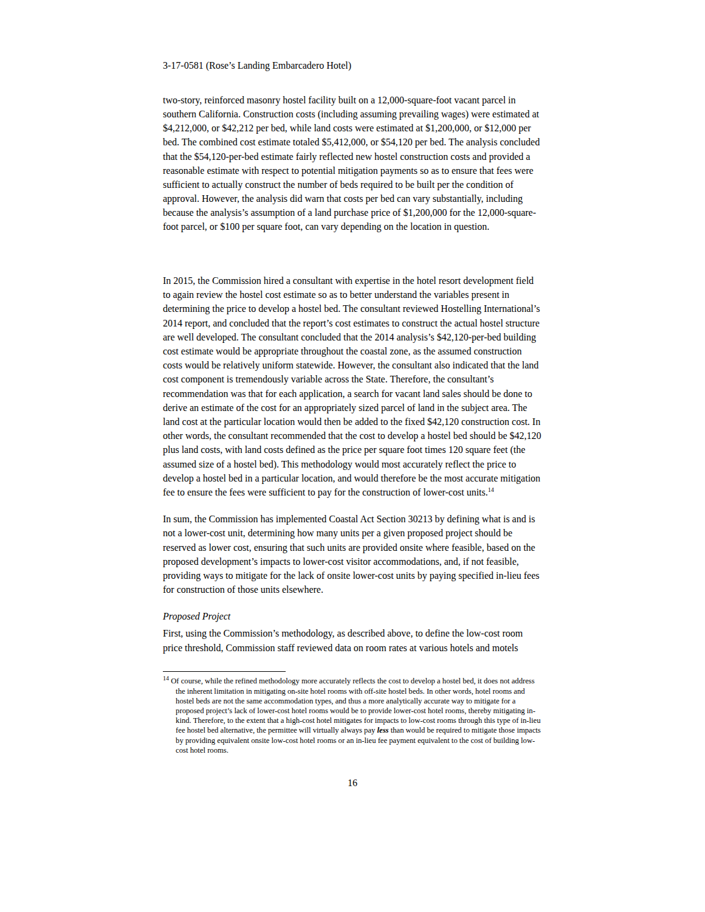3-17-0581 (Rose’s Landing Embarcadero Hotel)
two-story, reinforced masonry hostel facility built on a 12,000-square-foot vacant parcel in southern California. Construction costs (including assuming prevailing wages) were estimated at $4,212,000, or $42,212 per bed, while land costs were estimated at $1,200,000, or $12,000 per bed. The combined cost estimate totaled $5,412,000, or $54,120 per bed. The analysis concluded that the $54,120-per-bed estimate fairly reflected new hostel construction costs and provided a reasonable estimate with respect to potential mitigation payments so as to ensure that fees were sufficient to actually construct the number of beds required to be built per the condition of approval. However, the analysis did warn that costs per bed can vary substantially, including because the analysis’s assumption of a land purchase price of $1,200,000 for the 12,000-square-foot parcel, or $100 per square foot, can vary depending on the location in question.
In 2015, the Commission hired a consultant with expertise in the hotel resort development field to again review the hostel cost estimate so as to better understand the variables present in determining the price to develop a hostel bed. The consultant reviewed Hostelling International’s 2014 report, and concluded that the report’s cost estimates to construct the actual hostel structure are well developed. The consultant concluded that the 2014 analysis’s $42,120-per-bed building cost estimate would be appropriate throughout the coastal zone, as the assumed construction costs would be relatively uniform statewide. However, the consultant also indicated that the land cost component is tremendously variable across the State. Therefore, the consultant’s recommendation was that for each application, a search for vacant land sales should be done to derive an estimate of the cost for an appropriately sized parcel of land in the subject area. The land cost at the particular location would then be added to the fixed $42,120 construction cost. In other words, the consultant recommended that the cost to develop a hostel bed should be $42,120 plus land costs, with land costs defined as the price per square foot times 120 square feet (the assumed size of a hostel bed). This methodology would most accurately reflect the price to develop a hostel bed in a particular location, and would therefore be the most accurate mitigation fee to ensure the fees were sufficient to pay for the construction of lower-cost units.14
In sum, the Commission has implemented Coastal Act Section 30213 by defining what is and is not a lower-cost unit, determining how many units per a given proposed project should be reserved as lower cost, ensuring that such units are provided onsite where feasible, based on the proposed development’s impacts to lower-cost visitor accommodations, and, if not feasible, providing ways to mitigate for the lack of onsite lower-cost units by paying specified in-lieu fees for construction of those units elsewhere.
Proposed Project
First, using the Commission’s methodology, as described above, to define the low-cost room price threshold, Commission staff reviewed data on room rates at various hotels and motels
14 Of course, while the refined methodology more accurately reflects the cost to develop a hostel bed, it does not address the inherent limitation in mitigating on-site hotel rooms with off-site hostel beds. In other words, hotel rooms and hostel beds are not the same accommodation types, and thus a more analytically accurate way to mitigate for a proposed project’s lack of lower-cost hotel rooms would be to provide lower-cost hotel rooms, thereby mitigating in-kind. Therefore, to the extent that a high-cost hotel mitigates for impacts to low-cost rooms through this type of in-lieu fee hostel bed alternative, the permittee will virtually always pay less than would be required to mitigate those impacts by providing equivalent onsite low-cost hotel rooms or an in-lieu fee payment equivalent to the cost of building low-cost hotel rooms.
16